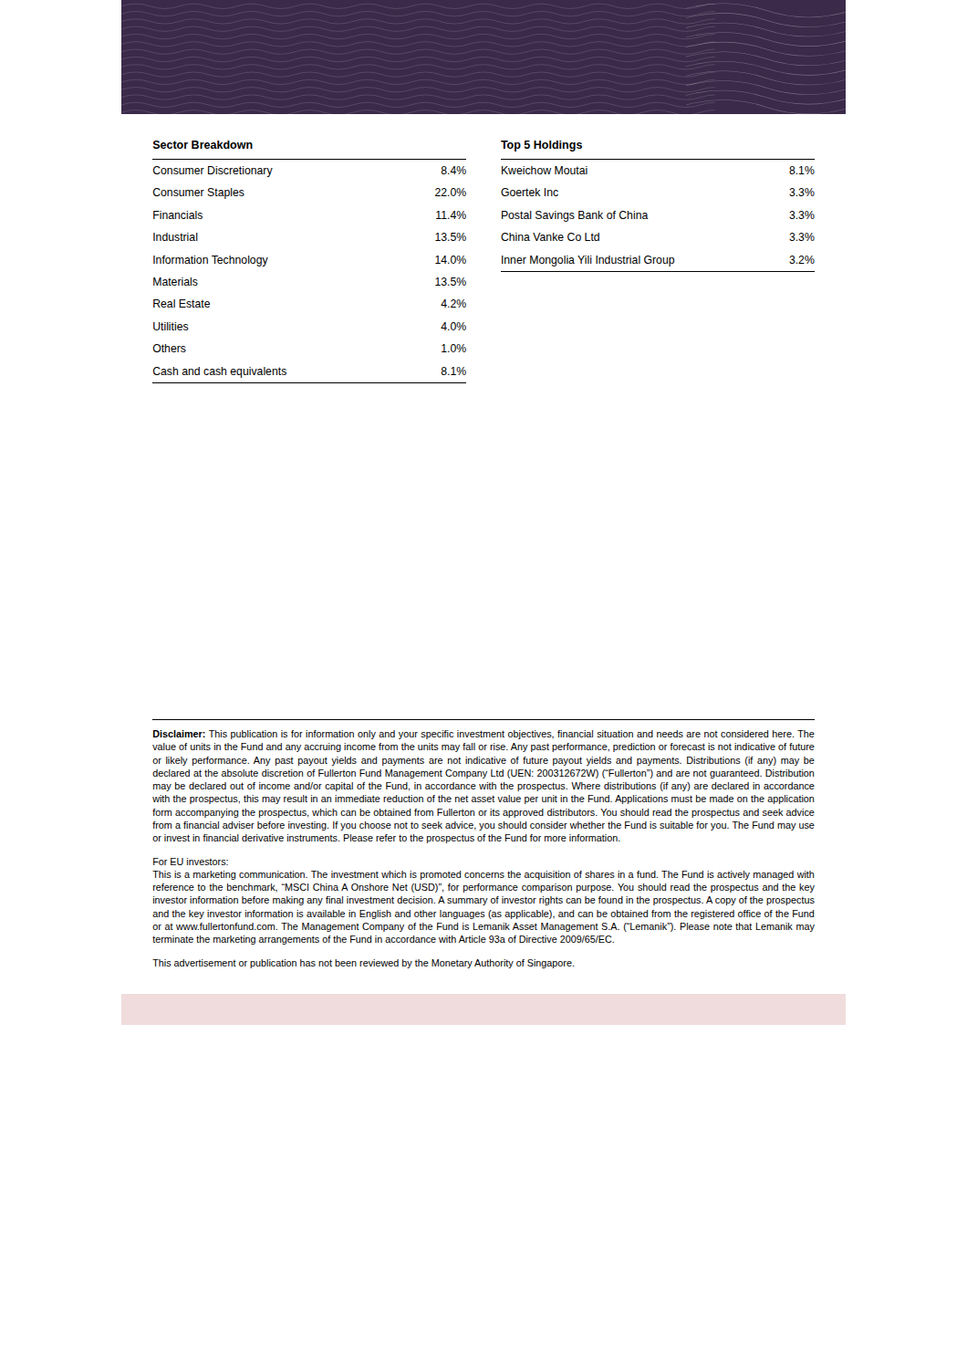Sector Breakdown
| Consumer Discretionary | 8.4% |
| Consumer Staples | 22.0% |
| Financials | 11.4% |
| Industrial | 13.5% |
| Information Technology | 14.0% |
| Materials | 13.5% |
| Real Estate | 4.2% |
| Utilities | 4.0% |
| Others | 1.0% |
| Cash and cash equivalents | 8.1% |
Top 5 Holdings
| Kweichow Moutai | 8.1% |
| Goertek Inc | 3.3% |
| Postal Savings Bank of China | 3.3% |
| China Vanke Co Ltd | 3.3% |
| Inner Mongolia Yili Industrial Group | 3.2% |
Disclaimer: This publication is for information only and your specific investment objectives, financial situation and needs are not considered here. The value of units in the Fund and any accruing income from the units may fall or rise. Any past performance, prediction or forecast is not indicative of future or likely performance. Any past payout yields and payments are not indicative of future payout yields and payments. Distributions (if any) may be declared at the absolute discretion of Fullerton Fund Management Company Ltd (UEN: 200312672W) (“Fullerton”) and are not guaranteed. Distribution may be declared out of income and/or capital of the Fund, in accordance with the prospectus. Where distributions (if any) are declared in accordance with the prospectus, this may result in an immediate reduction of the net asset value per unit in the Fund. Applications must be made on the application form accompanying the prospectus, which can be obtained from Fullerton or its approved distributors. You should read the prospectus and seek advice from a financial adviser before investing. If you choose not to seek advice, you should consider whether the Fund is suitable for you. The Fund may use or invest in financial derivative instruments. Please refer to the prospectus of the Fund for more information.
For EU investors:
This is a marketing communication. The investment which is promoted concerns the acquisition of shares in a fund. The Fund is actively managed with reference to the benchmark, “MSCI China A Onshore Net (USD)”, for performance comparison purpose. You should read the prospectus and the key investor information before making any final investment decision. A summary of investor rights can be found in the prospectus. A copy of the prospectus and the key investor information is available in English and other languages (as applicable), and can be obtained from the registered office of the Fund or at www.fullertonfund.com. The Management Company of the Fund is Lemanik Asset Management S.A. (“Lemanik”). Please note that Lemanik may terminate the marketing arrangements of the Fund in accordance with Article 93a of Directive 2009/65/EC.
This advertisement or publication has not been reviewed by the Monetary Authority of Singapore.